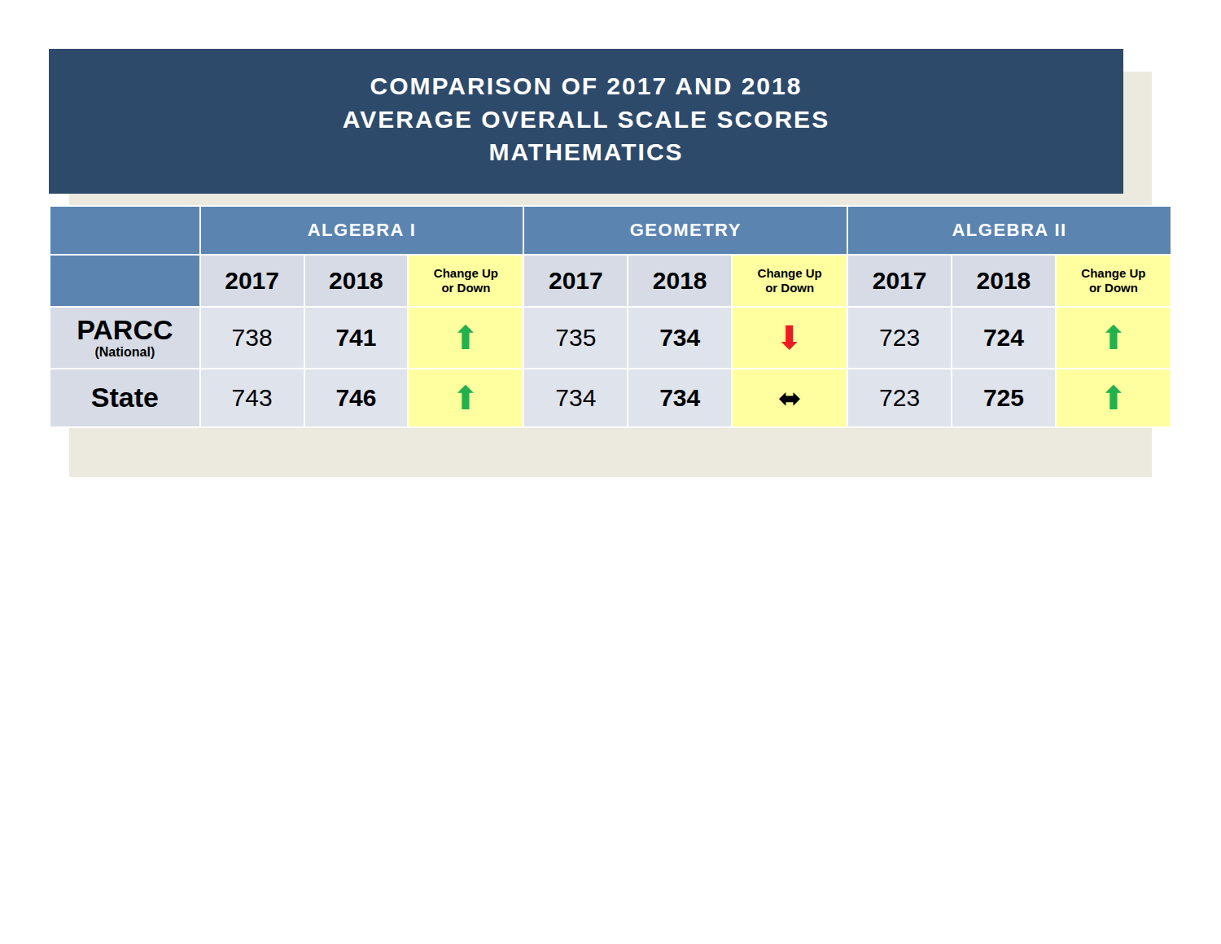Comparison of 2017 and 2018
Average Overall Scale Scores
Mathematics
| | Algebra I | Geometry | Algebra II |
| --- | --- | --- | --- |
| | 2017 | 2018 | Change Up or Down | 2017 | 2018 | Change Up or Down | 2017 | 2018 | Change Up or Down |
| PARCC (National) | 738 | 741 | ⬆ | 735 | 734 | ⬇ | 723 | 724 | ⬆ |
| State | 743 | 746 | ⬆ | 734 | 734 | ⬌ | 723 | 725 | ⬆ |